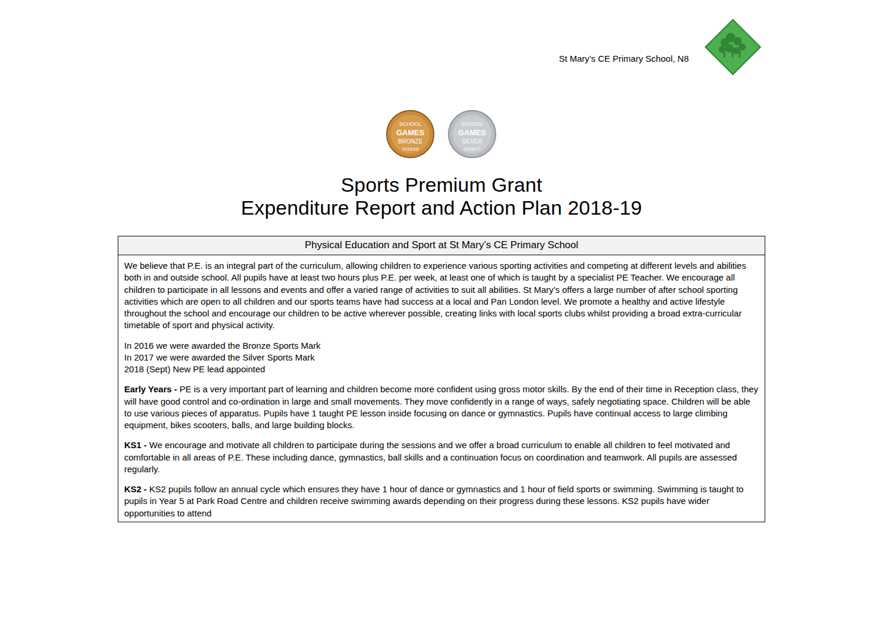St Mary’s CE Primary School, N8
SCHOOL GAMES BRONZE 2015/16 SCHOOL GAMES SILVER 2016/17
Sports Premium Grant Expenditure Report and Action Plan 2018-19
| Physical Education and Sport at St Mary’s CE Primary School |
| --- |
| We believe that P.E. is an integral part of the curriculum, allowing children to experience various sporting activities and competing at different levels and abilities both in and outside school. All pupils have at least two hours plus P.E. per week, at least one of which is taught by a specialist PE Teacher. We encourage all children to participate in all lessons and events and offer a varied range of activities to suit all abilities. St Mary’s offers a large number of after school sporting activities which are open to all children and our sports teams have had success at a local and Pan London level. We promote a healthy and active lifestyle throughout the school and encourage our children to be active wherever possible, creating links with local sports clubs whilst providing a broad extra-curricular timetable of sport and physical activity. In 2016 we were awarded the Bronze Sports Mark In 2017 we were awarded the Silver Sports Mark 2018 (Sept) New PE lead appointed Early Years - PE is a very important part of learning and children become more confident using gross motor skills. By the end of their time in Reception class, they will have good control and co-ordination in large and small movements. They move confidently in a range of ways, safely negotiating space. Children will be able to use various pieces of apparatus. Pupils have 1 taught PE lesson inside focusing on dance or gymnastics. Pupils have continual access to large climbing equipment, bikes scooters, balls, and large building blocks. KS1 - We encourage and motivate all children to participate during the sessions and we offer a broad curriculum to enable all children to feel motivated and comfortable in all areas of P.E. These including dance, gymnastics, ball skills and a continuation focus on coordination and teamwork. All pupils are assessed regularly. KS2 - KS2 pupils follow an annual cycle which ensures they have 1 hour of dance or gymnastics and 1 hour of field sports or swimming. Swimming is taught to pupils in Year 5 at Park Road Centre and children receive swimming awards depending on their progress during these lessons. KS2 pupils have wider opportunities to attend |